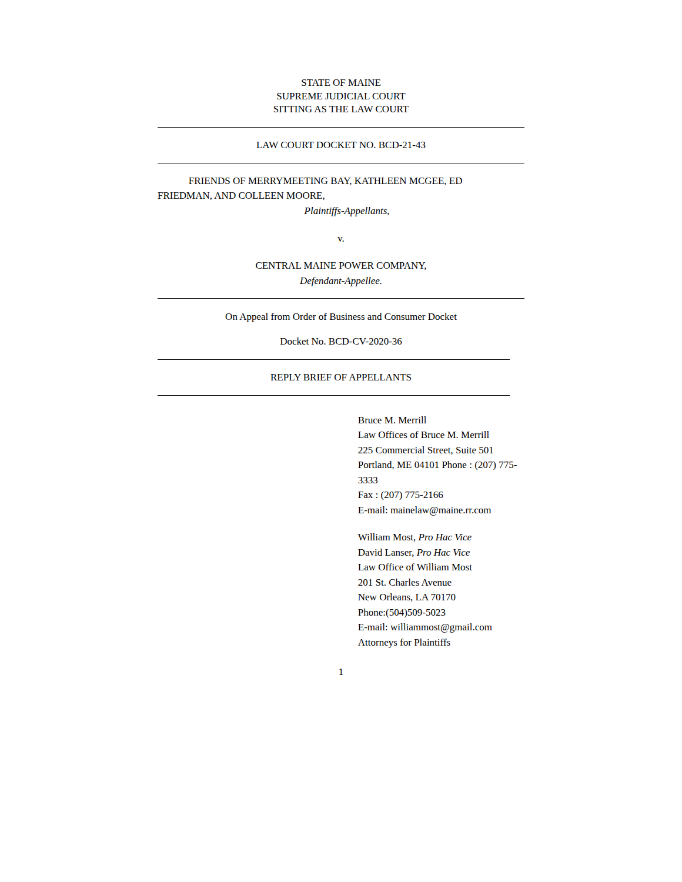State of Maine
Supreme Judicial Court
Sitting as the Law Court
Law Court Docket No. BCD-21-43
Friends of Merrymeeting Bay, Kathleen McGee, Ed
Friedman, and Colleen Moore,
Plaintiffs-Appellants,
v.
Central Maine Power Company,
Defendant-Appellee.
On Appeal from Order of Business and Consumer Docket
Docket No. BCD-CV-2020-36
Reply Brief of Appellants
Bruce M. Merrill
Law Offices of Bruce M. Merrill
225 Commercial Street, Suite 501
Portland, ME 04101 Phone : (207) 775-3333
Fax : (207) 775-2166
E-mail: mainelaw@maine.rr.com
William Most, Pro Hac Vice
David Lanser, Pro Hac Vice
Law Office of William Most
201 St. Charles Avenue
New Orleans, LA 70170
Phone:(504)509-5023
E-mail: williammost@gmail.com
Attorneys for Plaintiffs
1